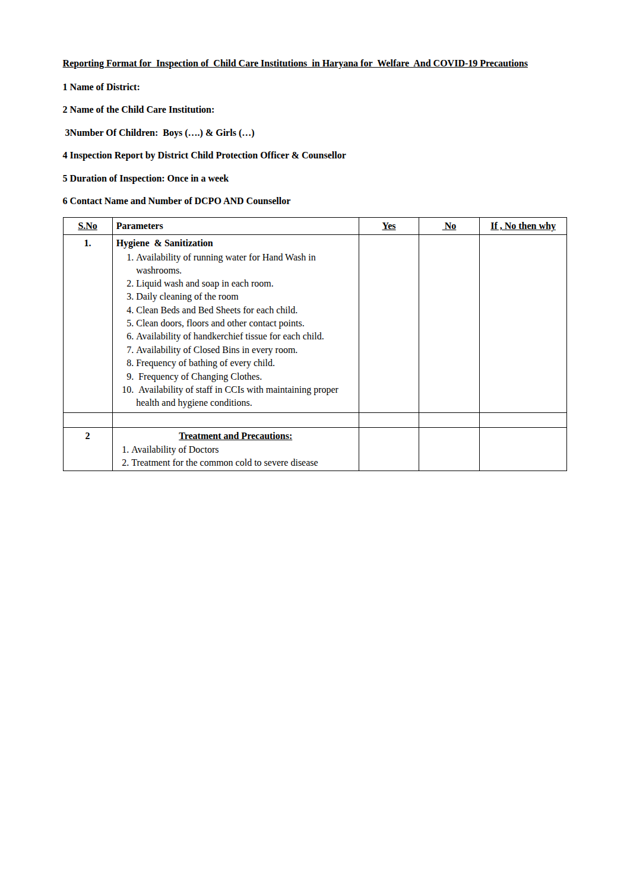Reporting Format for Inspection of Child Care Institutions in Haryana for Welfare And COVID-19 Precautions
1 Name of District:
2 Name of the Child Care Institution:
3Number Of Children: Boys (….) & Girls (…)
4 Inspection Report by District Child Protection Officer & Counsellor
5 Duration of Inspection: Once in a week
6 Contact Name and Number of DCPO AND Counsellor
| S.No | Parameters | Yes | No | If , No then why |
| --- | --- | --- | --- | --- |
| 1. | Hygiene & Sanitization Availability of running water for Hand Wash in washrooms. Liquid wash and soap in each room. Daily cleaning of the room Clean Beds and Bed Sheets for each child. Clean doors, floors and other contact points. Availability of handkerchief tissue for each child. Availability of Closed Bins in every room. Frequency of bathing of every child. Frequency of Changing Clothes. Availability of staff in CCIs with maintaining proper health and hygiene conditions. | | | |
| 2 | Treatment and Precautions: Availability of Doctors Treatment for the common cold to severe disease | | | |